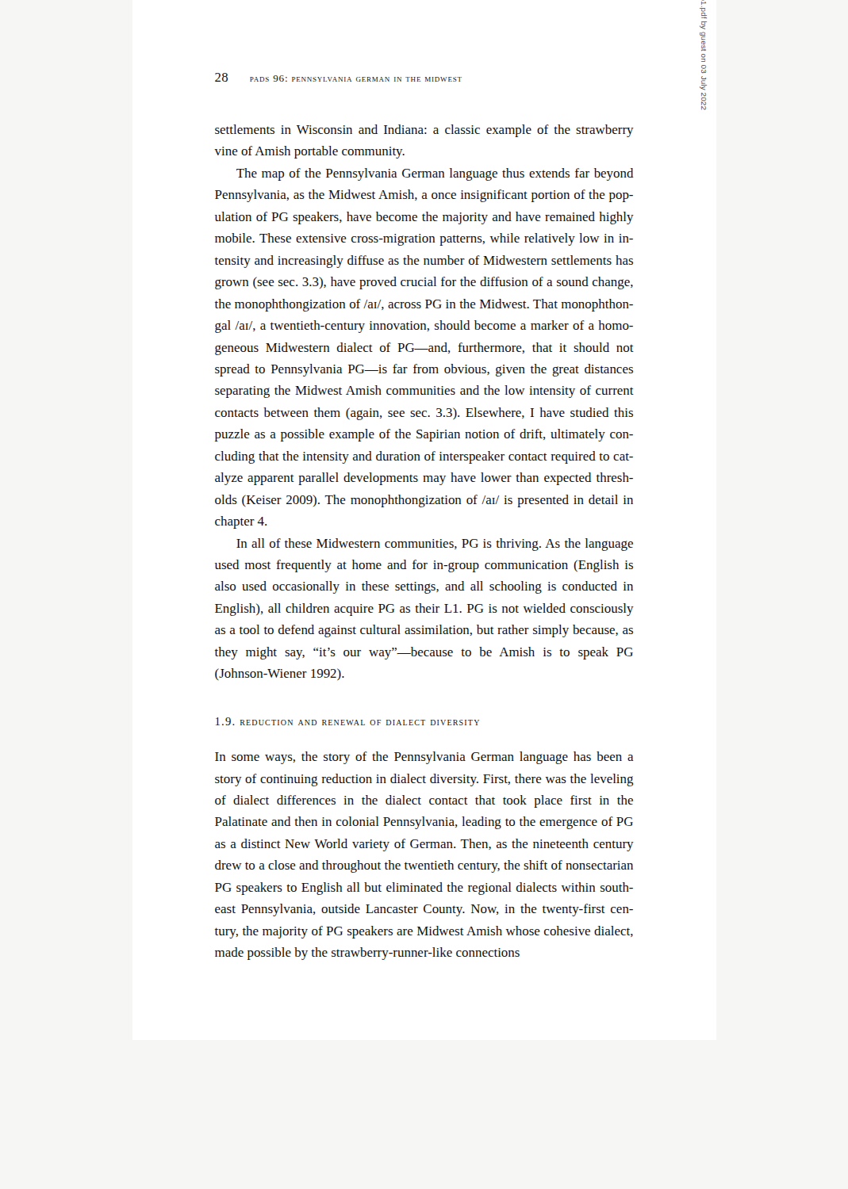28 pads 96: pennsylvania german in the midwest
Downloaded from http://read.dukeupress.edu/pads/article-pdf/96/1/1/452476/PADS96E.01.chap1.pdf by guest on 03 July 2022
settlements in Wisconsin and Indiana: a classic example of the strawberry vine of Amish portable community.
The map of the Pennsylvania German language thus extends far beyond Pennsylvania, as the Midwest Amish, a once insignificant portion of the population of PG speakers, have become the majority and have remained highly mobile. These extensive cross-migration patterns, while relatively low in intensity and increasingly diffuse as the number of Midwestern settlements has grown (see sec. 3.3), have proved crucial for the diffusion of a sound change, the monophthongization of /aɪ/, across PG in the Midwest. That monophthongal /aɪ/, a twentieth-century innovation, should become a marker of a homogeneous Midwestern dialect of PG—and, furthermore, that it should not spread to Pennsylvania PG—is far from obvious, given the great distances separating the Midwest Amish communities and the low intensity of current contacts between them (again, see sec. 3.3). Elsewhere, I have studied this puzzle as a possible example of the Sapirian notion of drift, ultimately concluding that the intensity and duration of interspeaker contact required to catalyze apparent parallel developments may have lower than expected thresholds (Keiser 2009). The monophthongization of /aɪ/ is presented in detail in chapter 4.
In all of these Midwestern communities, PG is thriving. As the language used most frequently at home and for in-group communication (English is also used occasionally in these settings, and all schooling is conducted in English), all children acquire PG as their L1. PG is not wielded consciously as a tool to defend against cultural assimilation, but rather simply because, as they might say, “it’s our way”—because to be Amish is to speak PG (Johnson-Wiener 1992).
1.9. Reduction and Renewal of Dialect Diversity
In some ways, the story of the Pennsylvania German language has been a story of continuing reduction in dialect diversity. First, there was the leveling of dialect differences in the dialect contact that took place first in the Palatinate and then in colonial Pennsylvania, leading to the emergence of PG as a distinct New World variety of German. Then, as the nineteenth century drew to a close and throughout the twentieth century, the shift of nonsectarian PG speakers to English all but eliminated the regional dialects within southeast Pennsylvania, outside Lancaster County. Now, in the twenty-first century, the majority of PG speakers are Midwest Amish whose cohesive dialect, made possible by the strawberry-runner-like connections